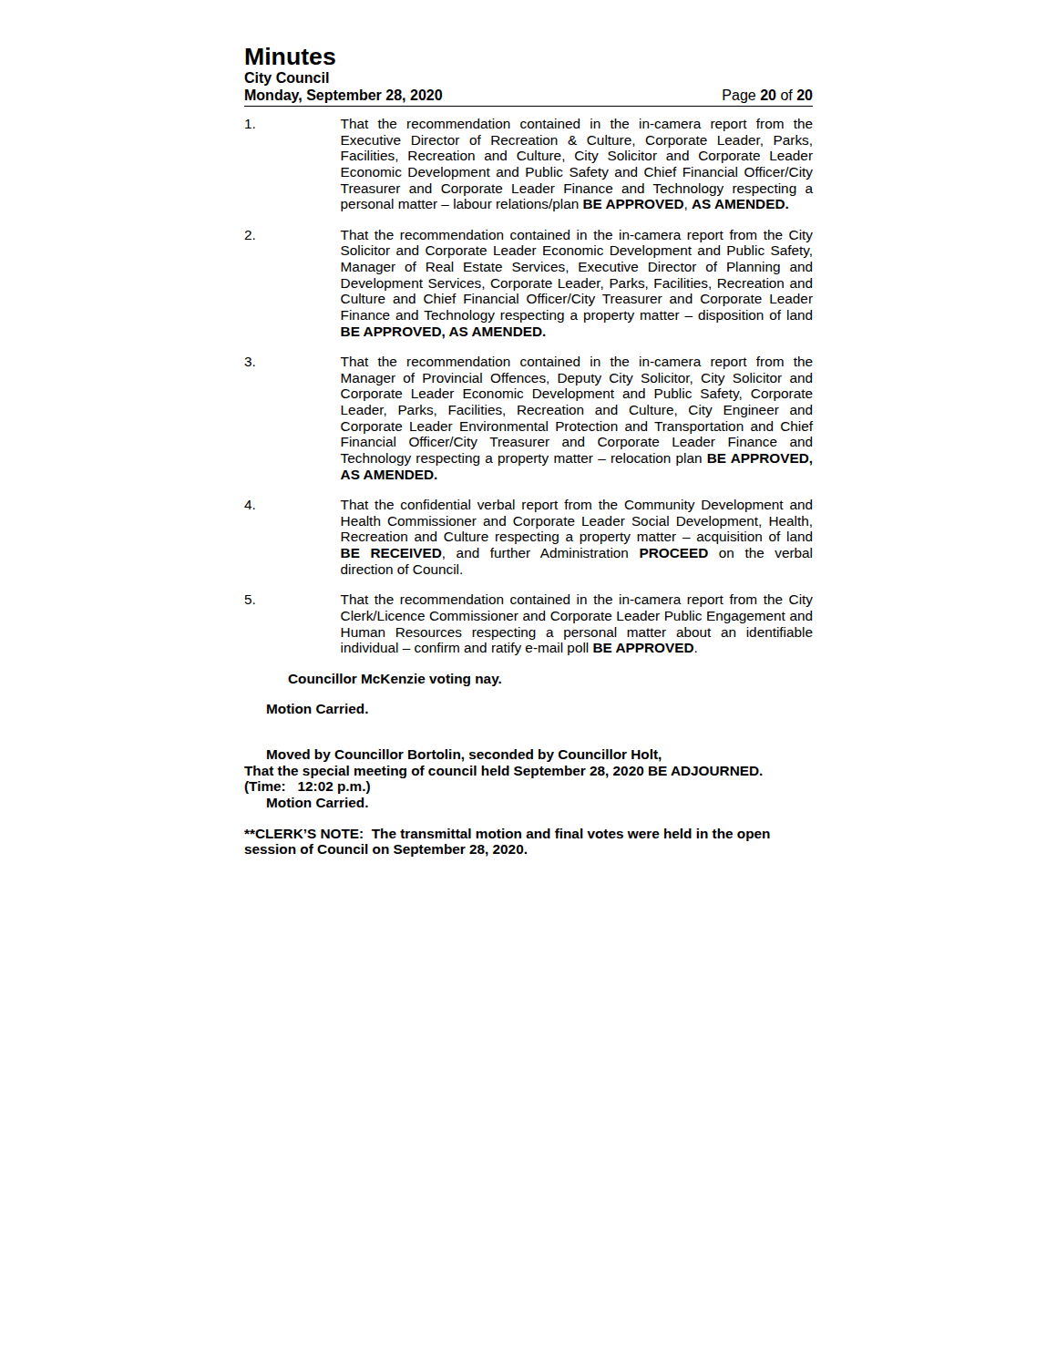Minutes
City Council
Monday, September 28, 2020 Page 20 of 20
1.
That the recommendation contained in the in-camera report from the Executive Director of Recreation & Culture, Corporate Leader, Parks, Facilities, Recreation and Culture, City Solicitor and Corporate Leader Economic Development and Public Safety and Chief Financial Officer/City Treasurer and Corporate Leader Finance and Technology respecting a personal matter – labour relations/plan BE APPROVED, AS AMENDED.
2.
That the recommendation contained in the in-camera report from the City Solicitor and Corporate Leader Economic Development and Public Safety, Manager of Real Estate Services, Executive Director of Planning and Development Services, Corporate Leader, Parks, Facilities, Recreation and Culture and Chief Financial Officer/City Treasurer and Corporate Leader Finance and Technology respecting a property matter – disposition of land BE APPROVED, AS AMENDED.
3.
That the recommendation contained in the in-camera report from the Manager of Provincial Offences, Deputy City Solicitor, City Solicitor and Corporate Leader Economic Development and Public Safety, Corporate Leader, Parks, Facilities, Recreation and Culture, City Engineer and Corporate Leader Environmental Protection and Transportation and Chief Financial Officer/City Treasurer and Corporate Leader Finance and Technology respecting a property matter – relocation plan BE APPROVED, AS AMENDED.
4.
That the confidential verbal report from the Community Development and Health Commissioner and Corporate Leader Social Development, Health, Recreation and Culture respecting a property matter – acquisition of land BE RECEIVED, and further Administration PROCEED on the verbal direction of Council.
5.
That the recommendation contained in the in-camera report from the City Clerk/Licence Commissioner and Corporate Leader Public Engagement and Human Resources respecting a personal matter about an identifiable individual – confirm and ratify e-mail poll BE APPROVED.
Councillor McKenzie voting nay.
Motion Carried.
Moved by Councillor Bortolin, seconded by Councillor Holt,
That the special meeting of council held September 28, 2020 BE ADJOURNED.
(Time: 12:02 p.m.)
Motion Carried.
**CLERK’S NOTE: The transmittal motion and final votes were held in the open session of Council on September 28, 2020.